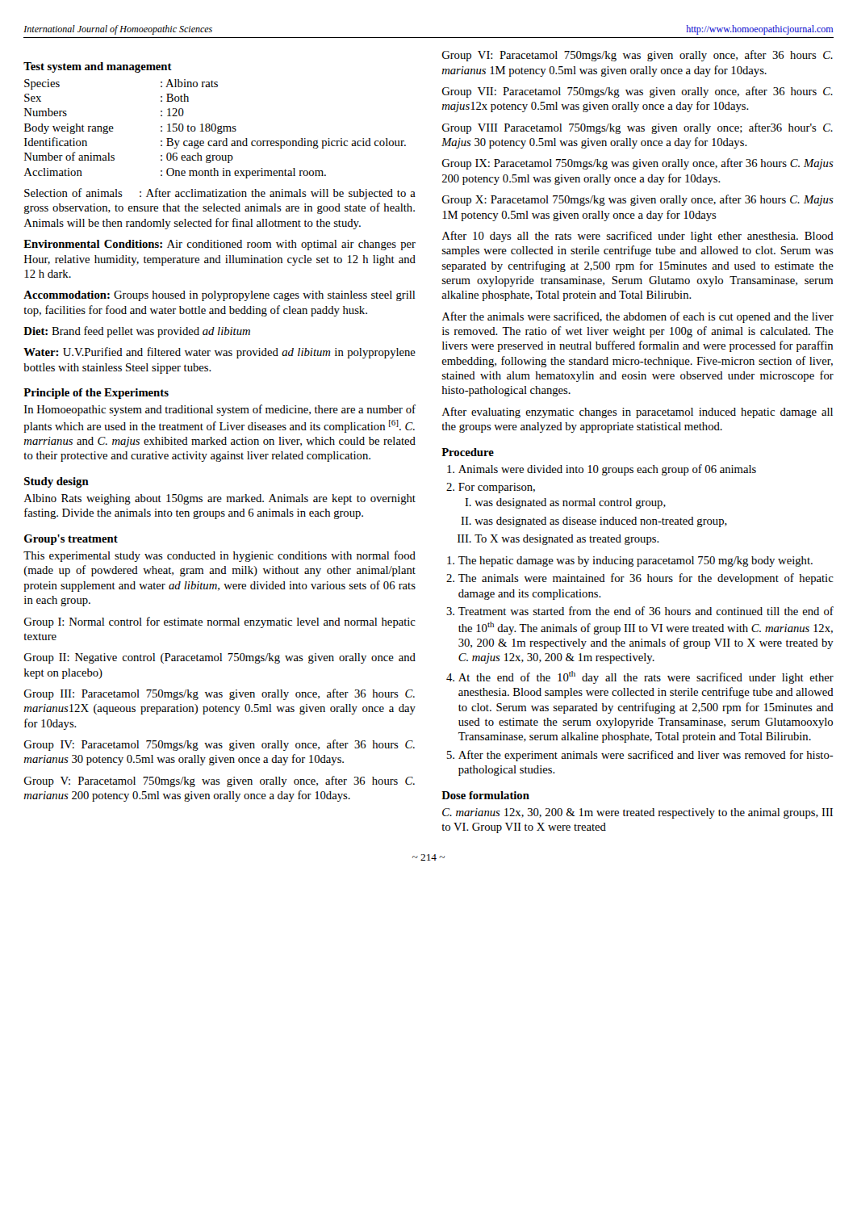International Journal of Homoeopathic Sciences http://www.homoeopathicjournal.com
Test system and management
Species: Albino rats
Sex: Both
Numbers: 120
Body weight range: 150 to 180gms
Identification: By cage card and corresponding picric acid colour.
Number of animals: 06 each group
Acclimation: One month in experimental room.
Selection of animals : After acclimatization the animals will be subjected to a gross observation, to ensure that the selected animals are in good state of health. Animals will be then randomly selected for final allotment to the study.
Environmental Conditions: Air conditioned room with optimal air changes per Hour, relative humidity, temperature and illumination cycle set to 12 h light and 12 h dark.
Accommodation: Groups housed in polypropylene cages with stainless steel grill top, facilities for food and water bottle and bedding of clean paddy husk.
Diet: Brand feed pellet was provided ad libitum
Water: U.V.Purified and filtered water was provided ad libitum in polypropylene bottles with stainless Steel sipper tubes.
Principle of the Experiments
In Homoeopathic system and traditional system of medicine, there are a number of plants which are used in the treatment of Liver diseases and its complication [6]. C. marrianus and C. majus exhibited marked action on liver, which could be related to their protective and curative activity against liver related complication.
Study design
Albino Rats weighing about 150gms are marked. Animals are kept to overnight fasting. Divide the animals into ten groups and 6 animals in each group.
Group's treatment
This experimental study was conducted in hygienic conditions with normal food (made up of powdered wheat, gram and milk) without any other animal/plant protein supplement and water ad libitum, were divided into various sets of 06 rats in each group.
Group I: Normal control for estimate normal enzymatic level and normal hepatic texture
Group II: Negative control (Paracetamol 750mgs/kg was given orally once and kept on placebo)
Group III: Paracetamol 750mgs/kg was given orally once, after 36 hours C. marianus12X (aqueous preparation) potency 0.5ml was given orally once a day for 10days.
Group IV: Paracetamol 750mgs/kg was given orally once, after 36 hours C. marianus 30 potency 0.5ml was orally given once a day for 10days.
Group V: Paracetamol 750mgs/kg was given orally once, after 36 hours C. marianus 200 potency 0.5ml was given orally once a day for 10days.
Group VI: Paracetamol 750mgs/kg was given orally once, after 36 hours C. marianus 1M potency 0.5ml was given orally once a day for 10days.
Group VII: Paracetamol 750mgs/kg was given orally once, after 36 hours C. majus12x potency 0.5ml was given orally once a day for 10days.
Group VIII Paracetamol 750mgs/kg was given orally once; after36 hour's C. Majus 30 potency 0.5ml was given orally once a day for 10days.
Group IX: Paracetamol 750mgs/kg was given orally once, after 36 hours C. Majus 200 potency 0.5ml was given orally once a day for 10days.
Group X: Paracetamol 750mgs/kg was given orally once, after 36 hours C. Majus 1M potency 0.5ml was given orally once a day for 10days
After 10 days all the rats were sacrificed under light ether anesthesia. Blood samples were collected in sterile centrifuge tube and allowed to clot. Serum was separated by centrifuging at 2,500 rpm for 15minutes and used to estimate the serum oxylopyride transaminase, Serum Glutamo oxylo Transaminase, serum alkaline phosphate, Total protein and Total Bilirubin.
After the animals were sacrificed, the abdomen of each is cut opened and the liver is removed. The ratio of wet liver weight per 100g of animal is calculated. The livers were preserved in neutral buffered formalin and were processed for paraffin embedding, following the standard micro-technique. Five-micron section of liver, stained with alum hematoxylin and eosin were observed under microscope for histo-pathological changes.
After evaluating enzymatic changes in paracetamol induced hepatic damage all the groups were analyzed by appropriate statistical method.
Procedure
Animals were divided into 10 groups each group of 06 animals
For comparison,
was designated as normal control group,
was designated as disease induced non-treated group,
To X was designated as treated groups.
The hepatic damage was by inducing paracetamol 750 mg/kg body weight.
The animals were maintained for 36 hours for the development of hepatic damage and its complications.
Treatment was started from the end of 36 hours and continued till the end of the 10th day. The animals of group III to VI were treated with C. marianus 12x, 30, 200 & 1m respectively and the animals of group VII to X were treated by C. majus 12x, 30, 200 & 1m respectively.
At the end of the 10th day all the rats were sacrificed under light ether anesthesia. Blood samples were collected in sterile centrifuge tube and allowed to clot. Serum was separated by centrifuging at 2,500 rpm for 15minutes and used to estimate the serum oxylopyride Transaminase, serum Glutamooxylo Transaminase, serum alkaline phosphate, Total protein and Total Bilirubin.
After the experiment animals were sacrificed and liver was removed for histo- pathological studies.
Dose formulation
C. marianus 12x, 30, 200 & 1m were treated respectively to the animal groups, III to VI. Group VII to X were treated
~ 214 ~